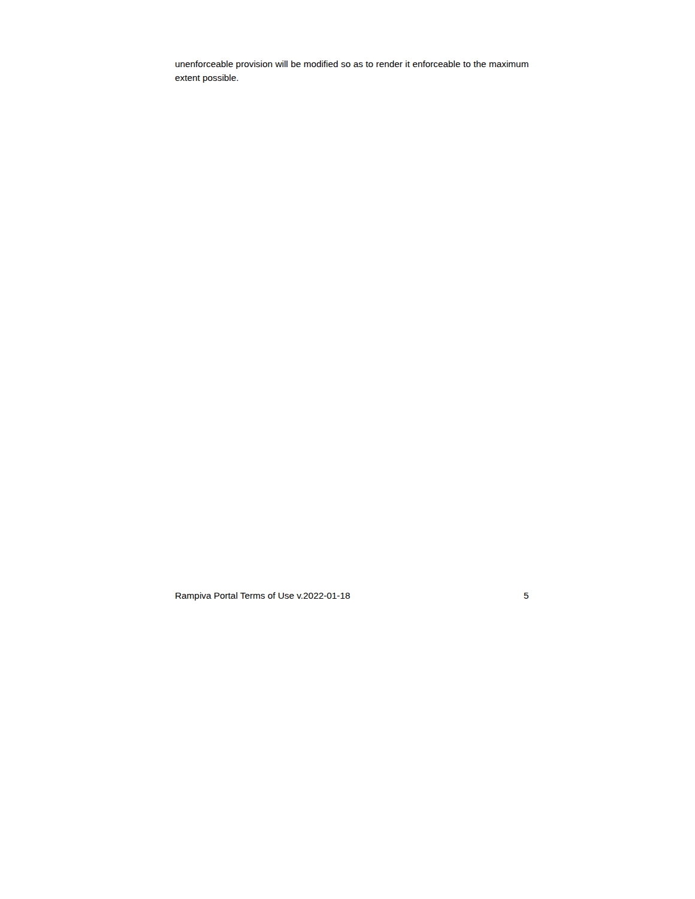unenforceable provision will be modified so as to render it enforceable to the maximum extent possible.
Rampiva Portal Terms of Use v.2022-01-18 5